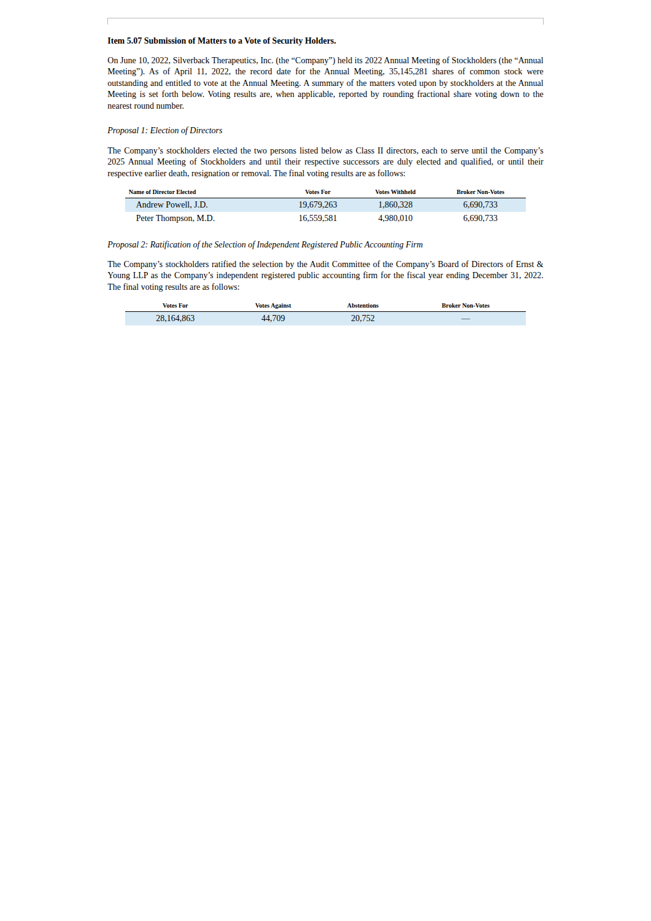Item 5.07 Submission of Matters to a Vote of Security Holders.
On June 10, 2022, Silverback Therapeutics, Inc. (the “Company”) held its 2022 Annual Meeting of Stockholders (the “Annual Meeting”). As of April 11, 2022, the record date for the Annual Meeting, 35,145,281 shares of common stock were outstanding and entitled to vote at the Annual Meeting. A summary of the matters voted upon by stockholders at the Annual Meeting is set forth below. Voting results are, when applicable, reported by rounding fractional share voting down to the nearest round number.
Proposal 1: Election of Directors
The Company’s stockholders elected the two persons listed below as Class II directors, each to serve until the Company’s 2025 Annual Meeting of Stockholders and until their respective successors are duly elected and qualified, or until their respective earlier death, resignation or removal. The final voting results are as follows:
| Name of Director Elected | Votes For | Votes Withheld | Broker Non-Votes |
| --- | --- | --- | --- |
| Andrew Powell, J.D. | 19,679,263 | 1,860,328 | 6,690,733 |
| Peter Thompson, M.D. | 16,559,581 | 4,980,010 | 6,690,733 |
Proposal 2: Ratification of the Selection of Independent Registered Public Accounting Firm
The Company’s stockholders ratified the selection by the Audit Committee of the Company’s Board of Directors of Ernst & Young LLP as the Company’s independent registered public accounting firm for the fiscal year ending December 31, 2022. The final voting results are as follows:
| Votes For | Votes Against | Abstentions | Broker Non-Votes |
| --- | --- | --- | --- |
| 28,164,863 | 44,709 | 20,752 | — |